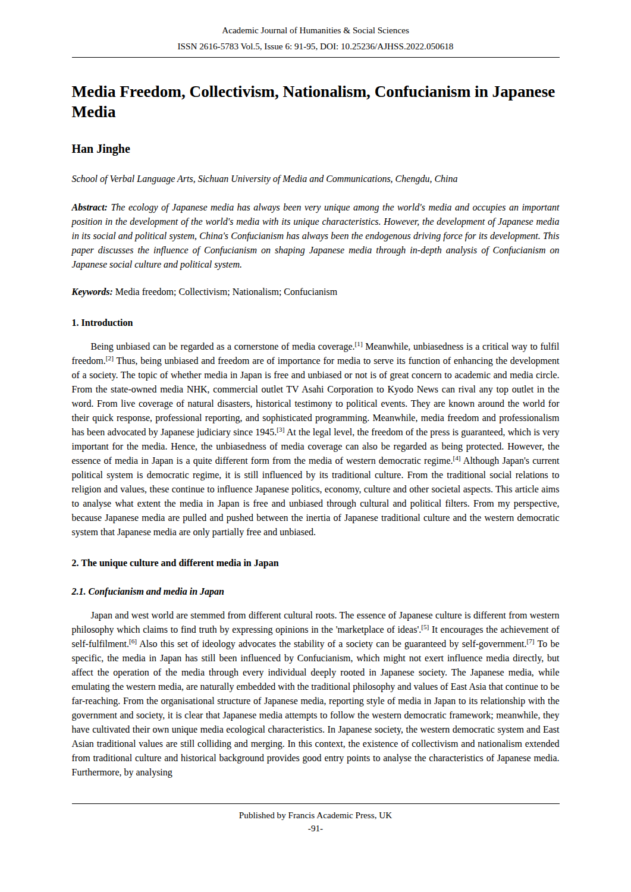Academic Journal of Humanities & Social Sciences
ISSN 2616-5783 Vol.5, Issue 6: 91-95, DOI: 10.25236/AJHSS.2022.050618
Media Freedom, Collectivism, Nationalism, Confucianism in Japanese Media
Han Jinghe
School of Verbal Language Arts, Sichuan University of Media and Communications, Chengdu, China
Abstract: The ecology of Japanese media has always been very unique among the world's media and occupies an important position in the development of the world's media with its unique characteristics. However, the development of Japanese media in its social and political system, China's Confucianism has always been the endogenous driving force for its development. This paper discusses the influence of Confucianism on shaping Japanese media through in-depth analysis of Confucianism on Japanese social culture and political system.
Keywords: Media freedom; Collectivism; Nationalism; Confucianism
1. Introduction
Being unbiased can be regarded as a cornerstone of media coverage.[1] Meanwhile, unbiasedness is a critical way to fulfil freedom.[2] Thus, being unbiased and freedom are of importance for media to serve its function of enhancing the development of a society. The topic of whether media in Japan is free and unbiased or not is of great concern to academic and media circle. From the state-owned media NHK, commercial outlet TV Asahi Corporation to Kyodo News can rival any top outlet in the word. From live coverage of natural disasters, historical testimony to political events. They are known around the world for their quick response, professional reporting, and sophisticated programming. Meanwhile, media freedom and professionalism has been advocated by Japanese judiciary since 1945.[3] At the legal level, the freedom of the press is guaranteed, which is very important for the media. Hence, the unbiasedness of media coverage can also be regarded as being protected. However, the essence of media in Japan is a quite different form from the media of western democratic regime.[4] Although Japan's current political system is democratic regime, it is still influenced by its traditional culture. From the traditional social relations to religion and values, these continue to influence Japanese politics, economy, culture and other societal aspects. This article aims to analyse what extent the media in Japan is free and unbiased through cultural and political filters. From my perspective, because Japanese media are pulled and pushed between the inertia of Japanese traditional culture and the western democratic system that Japanese media are only partially free and unbiased.
2. The unique culture and different media in Japan
2.1. Confucianism and media in Japan
Japan and west world are stemmed from different cultural roots. The essence of Japanese culture is different from western philosophy which claims to find truth by expressing opinions in the 'marketplace of ideas'.[5] It encourages the achievement of self-fulfilment.[6] Also this set of ideology advocates the stability of a society can be guaranteed by self-government.[7] To be specific, the media in Japan has still been influenced by Confucianism, which might not exert influence media directly, but affect the operation of the media through every individual deeply rooted in Japanese society. The Japanese media, while emulating the western media, are naturally embedded with the traditional philosophy and values of East Asia that continue to be far-reaching. From the organisational structure of Japanese media, reporting style of media in Japan to its relationship with the government and society, it is clear that Japanese media attempts to follow the western democratic framework; meanwhile, they have cultivated their own unique media ecological characteristics. In Japanese society, the western democratic system and East Asian traditional values are still colliding and merging. In this context, the existence of collectivism and nationalism extended from traditional culture and historical background provides good entry points to analyse the characteristics of Japanese media. Furthermore, by analysing
Published by Francis Academic Press, UK
-91-